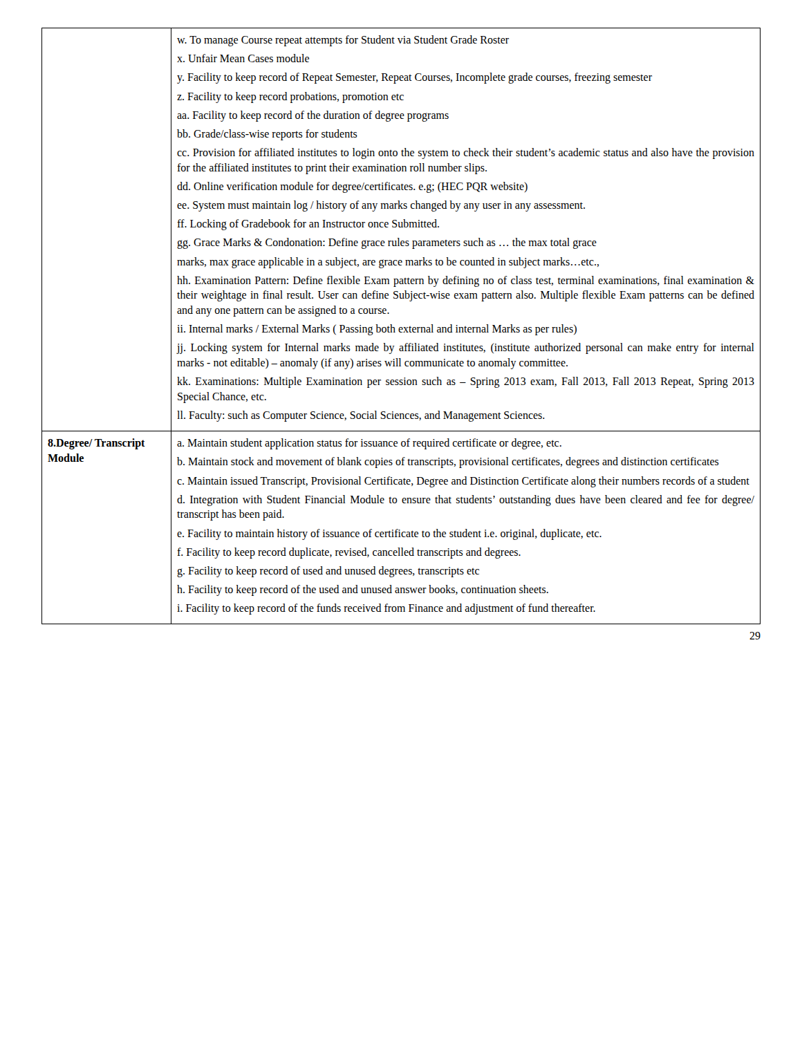| | w. To manage Course repeat attempts for Student via Student Grade Roster x. Unfair Mean Cases module y. Facility to keep record of Repeat Semester, Repeat Courses, Incomplete grade courses, freezing semester z. Facility to keep record probations, promotion etc aa. Facility to keep record of the duration of degree programs bb. Grade/class-wise reports for students cc. Provision for affiliated institutes to login onto the system to check their student’s academic status and also have the provision for the affiliated institutes to print their examination roll number slips. dd. Online verification module for degree/certificates. e.g; (HEC PQR website) ee. System must maintain log / history of any marks changed by any user in any assessment. ff. Locking of Gradebook for an Instructor once Submitted. gg. Grace Marks & Condonation: Define grace rules parameters such as … the max total grace marks, max grace applicable in a subject, are grace marks to be counted in subject marks…etc., hh. Examination Pattern: Define flexible Exam pattern by defining no of class test, terminal examinations, final examination & their weightage in final result. User can define Subject-wise exam pattern also. Multiple flexible Exam patterns can be defined and any one pattern can be assigned to a course. ii. Internal marks / External Marks ( Passing both external and internal Marks as per rules) jj. Locking system for Internal marks made by affiliated institutes, (institute authorized personal can make entry for internal marks - not editable) – anomaly (if any) arises will communicate to anomaly committee. kk. Examinations: Multiple Examination per session such as – Spring 2013 exam, Fall 2013, Fall 2013 Repeat, Spring 2013 Special Chance, etc. ll. Faculty: such as Computer Science, Social Sciences, and Management Sciences. |
| 8.Degree/ Transcript Module | a. Maintain student application status for issuance of required certificate or degree, etc. b. Maintain stock and movement of blank copies of transcripts, provisional certificates, degrees and distinction certificates c. Maintain issued Transcript, Provisional Certificate, Degree and Distinction Certificate along their numbers records of a student d. Integration with Student Financial Module to ensure that students’ outstanding dues have been cleared and fee for degree/ transcript has been paid. e. Facility to maintain history of issuance of certificate to the student i.e. original, duplicate, etc. f. Facility to keep record duplicate, revised, cancelled transcripts and degrees. g. Facility to keep record of used and unused degrees, transcripts etc h. Facility to keep record of the used and unused answer books, continuation sheets. i. Facility to keep record of the funds received from Finance and adjustment of fund thereafter. |
29